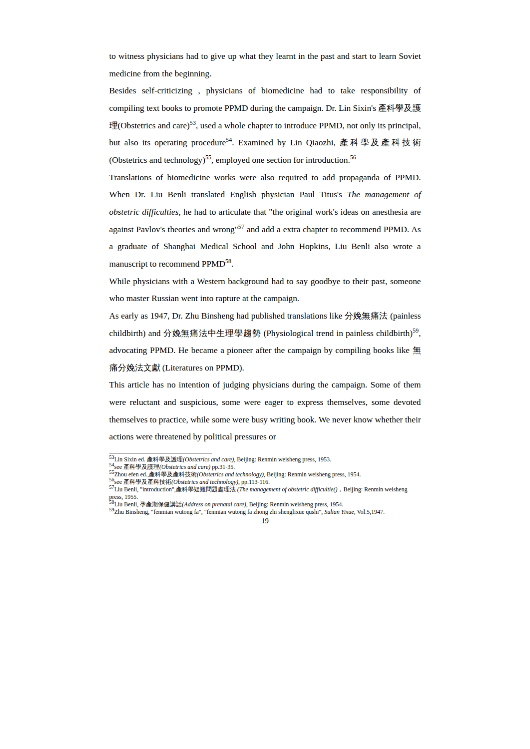to witness physicians had to give up what they learnt in the past and start to learn Soviet medicine from the beginning.
Besides self-criticizing , physicians of biomedicine had to take responsibility of compiling text books to promote PPMD during the campaign. Dr. Lin Sixin's 產科學及護理(Obstetrics and care)53, used a whole chapter to introduce PPMD, not only its principal, but also its operating procedure54. Examined by Lin Qiaozhi, 產科學及產科技術(Obstetrics and technology)55, employed one section for introduction.56
Translations of biomedicine works were also required to add propaganda of PPMD. When Dr. Liu Benli translated English physician Paul Titus's The management of obstetric difficulties, he had to articulate that "the original work's ideas on anesthesia are against Pavlov's theories and wrong"57 and add a extra chapter to recommend PPMD. As a graduate of Shanghai Medical School and John Hopkins, Liu Benli also wrote a manuscript to recommend PPMD58.
While physicians with a Western background had to say goodbye to their past, someone who master Russian went into rapture at the campaign.
As early as 1947, Dr. Zhu Binsheng had published translations like 分娩無痛法 (painless childbirth) and 分娩無痛法中生理學趨勢 (Physiological trend in painless childbirth)59, advocating PPMD. He became a pioneer after the campaign by compiling books like 無痛分娩法文獻 (Literatures on PPMD).
This article has no intention of judging physicians during the campaign. Some of them were reluctant and suspicious, some were eager to express themselves, some devoted themselves to practice, while some were busy writing book. We never know whether their actions were threatened by political pressures or
53Lin Sixin ed. 產科學及護理(Obstetrics and care), Beijing: Renmin weisheng press, 1953.
54see 產科學及護理(Obstetrics and care) pp.31-35.
55Zhou efen ed.,產科學及產科技術(Obstetrics and technology), Beijing: Renmin weisheng press, 1954.
56see 產科學及產科技術(Obstetrics and technology), pp.113-116.
57Liu Benli, "introduction",產科學疑難問題處理法 (The management of obstetric difficultie()，Beijing: Renmin weisheng press, 1955.
58Liu Benli, 孕產期保健講話(Address on prenatal care), Beijing: Renmin weisheng press, 1954.
59Zhu Binsheng, "fenmian wutong fa", "fenmian wutong fa zhong zhi shenglixue qushi", Sulian Yixue, Vol.5,1947.
19